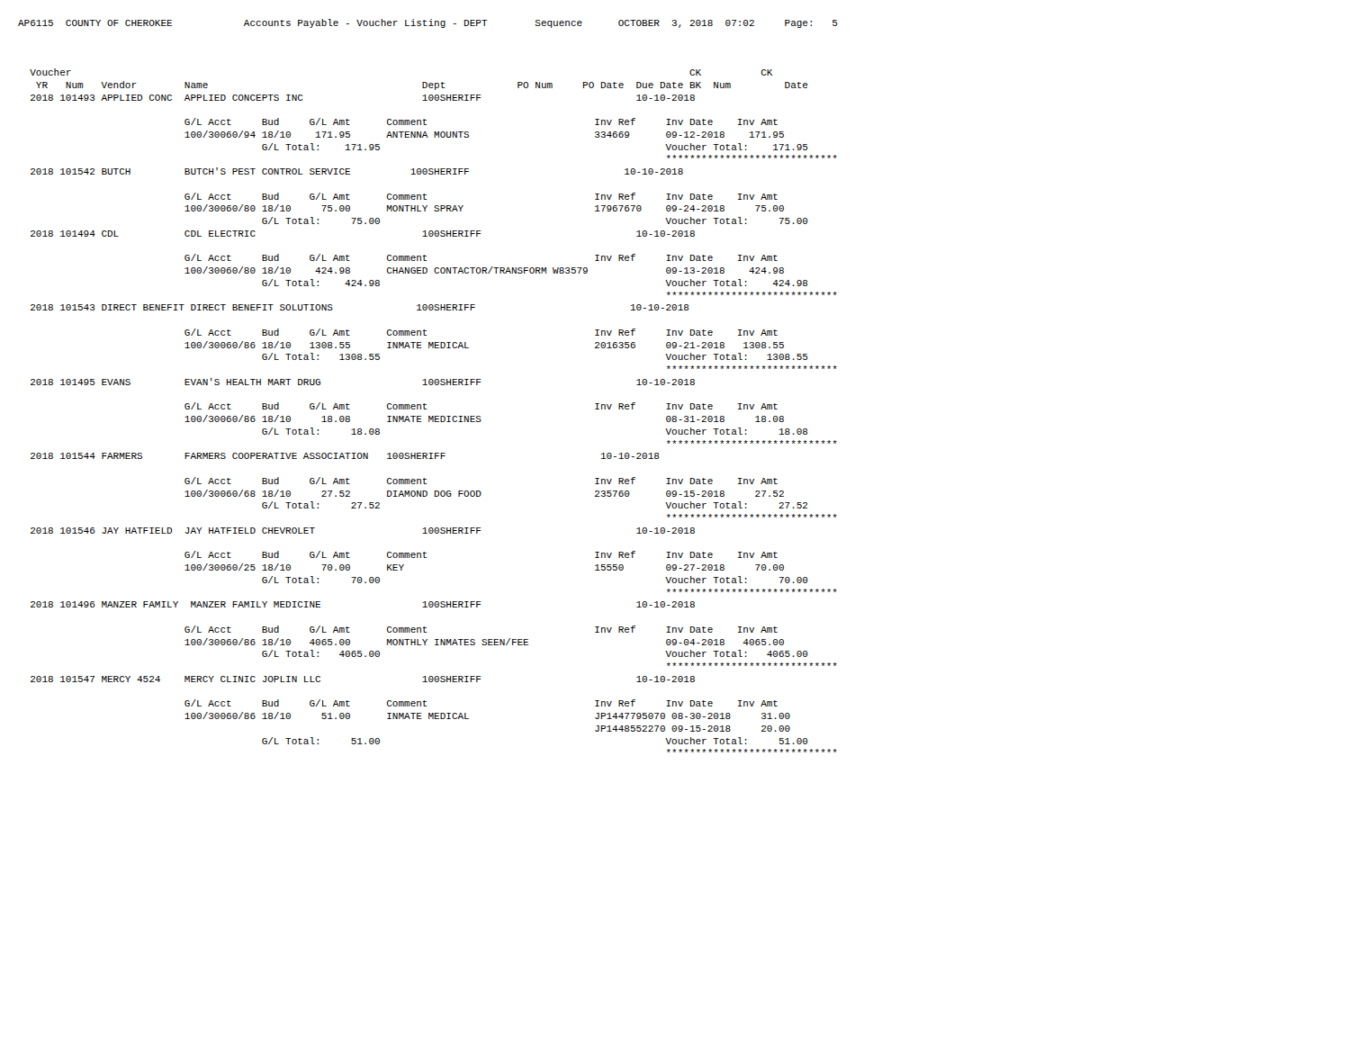AP6115  COUNTY OF CHEROKEE            Accounts Payable - Voucher Listing - DEPT        Sequence      OCTOBER  3, 2018  07:02     Page:   5



  Voucher                                                                                                        CK          CK
   YR   Num   Vendor        Name                                    Dept            PO Num     PO Date  Due Date BK  Num         Date
  2018 101493 APPLIED CONC  APPLIED CONCEPTS INC                    100SHERIFF                          10-10-2018

                            G/L Acct     Bud     G/L Amt      Comment                            Inv Ref     Inv Date    Inv Amt
                            100/30060/94 18/10    171.95      ANTENNA MOUNTS                     334669      09-12-2018    171.95
                                         G/L Total:    171.95                                                Voucher Total:    171.95
                                                                                                             *****************************
  2018 101542 BUTCH         BUTCH'S PEST CONTROL SERVICE          100SHERIFF                          10-10-2018

                            G/L Acct     Bud     G/L Amt      Comment                            Inv Ref     Inv Date    Inv Amt
                            100/30060/80 18/10     75.00      MONTHLY SPRAY                      17967670    09-24-2018     75.00
                                         G/L Total:     75.00                                                Voucher Total:     75.00
  2018 101494 CDL           CDL ELECTRIC                            100SHERIFF                          10-10-2018

                            G/L Acct     Bud     G/L Amt      Comment                            Inv Ref     Inv Date    Inv Amt
                            100/30060/80 18/10    424.98      CHANGED CONTACTOR/TRANSFORM W83579             09-13-2018    424.98
                                         G/L Total:    424.98                                                Voucher Total:    424.98
                                                                                                             *****************************
  2018 101543 DIRECT BENEFIT DIRECT BENEFIT SOLUTIONS              100SHERIFF                          10-10-2018

                            G/L Acct     Bud     G/L Amt      Comment                            Inv Ref     Inv Date    Inv Amt
                            100/30060/86 18/10   1308.55      INMATE MEDICAL                     2016356     09-21-2018   1308.55
                                         G/L Total:   1308.55                                                Voucher Total:   1308.55
                                                                                                             *****************************
  2018 101495 EVANS         EVAN'S HEALTH MART DRUG                 100SHERIFF                          10-10-2018

                            G/L Acct     Bud     G/L Amt      Comment                            Inv Ref     Inv Date    Inv Amt
                            100/30060/86 18/10     18.08      INMATE MEDICINES                               08-31-2018     18.08
                                         G/L Total:     18.08                                                Voucher Total:     18.08
                                                                                                             *****************************
  2018 101544 FARMERS       FARMERS COOPERATIVE ASSOCIATION   100SHERIFF                          10-10-2018

                            G/L Acct     Bud     G/L Amt      Comment                            Inv Ref     Inv Date    Inv Amt
                            100/30060/68 18/10     27.52      DIAMOND DOG FOOD                   235760      09-15-2018     27.52
                                         G/L Total:     27.52                                                Voucher Total:     27.52
                                                                                                             *****************************
  2018 101546 JAY HATFIELD  JAY HATFIELD CHEVROLET                  100SHERIFF                          10-10-2018

                            G/L Acct     Bud     G/L Amt      Comment                            Inv Ref     Inv Date    Inv Amt
                            100/30060/25 18/10     70.00      KEY                                15550       09-27-2018     70.00
                                         G/L Total:     70.00                                                Voucher Total:     70.00
                                                                                                             *****************************
  2018 101496 MANZER FAMILY  MANZER FAMILY MEDICINE                 100SHERIFF                          10-10-2018

                            G/L Acct     Bud     G/L Amt      Comment                            Inv Ref     Inv Date    Inv Amt
                            100/30060/86 18/10   4065.00      MONTHLY INMATES SEEN/FEE                       09-04-2018   4065.00
                                         G/L Total:   4065.00                                                Voucher Total:   4065.00
                                                                                                             *****************************
  2018 101547 MERCY 4524    MERCY CLINIC JOPLIN LLC                 100SHERIFF                          10-10-2018

                            G/L Acct     Bud     G/L Amt      Comment                            Inv Ref     Inv Date    Inv Amt
                            100/30060/86 18/10     51.00      INMATE MEDICAL                     JP1447795070 08-30-2018     31.00
                                                                                                 JP1448552270 09-15-2018     20.00
                                         G/L Total:     51.00                                                Voucher Total:     51.00
                                                                                                             *****************************